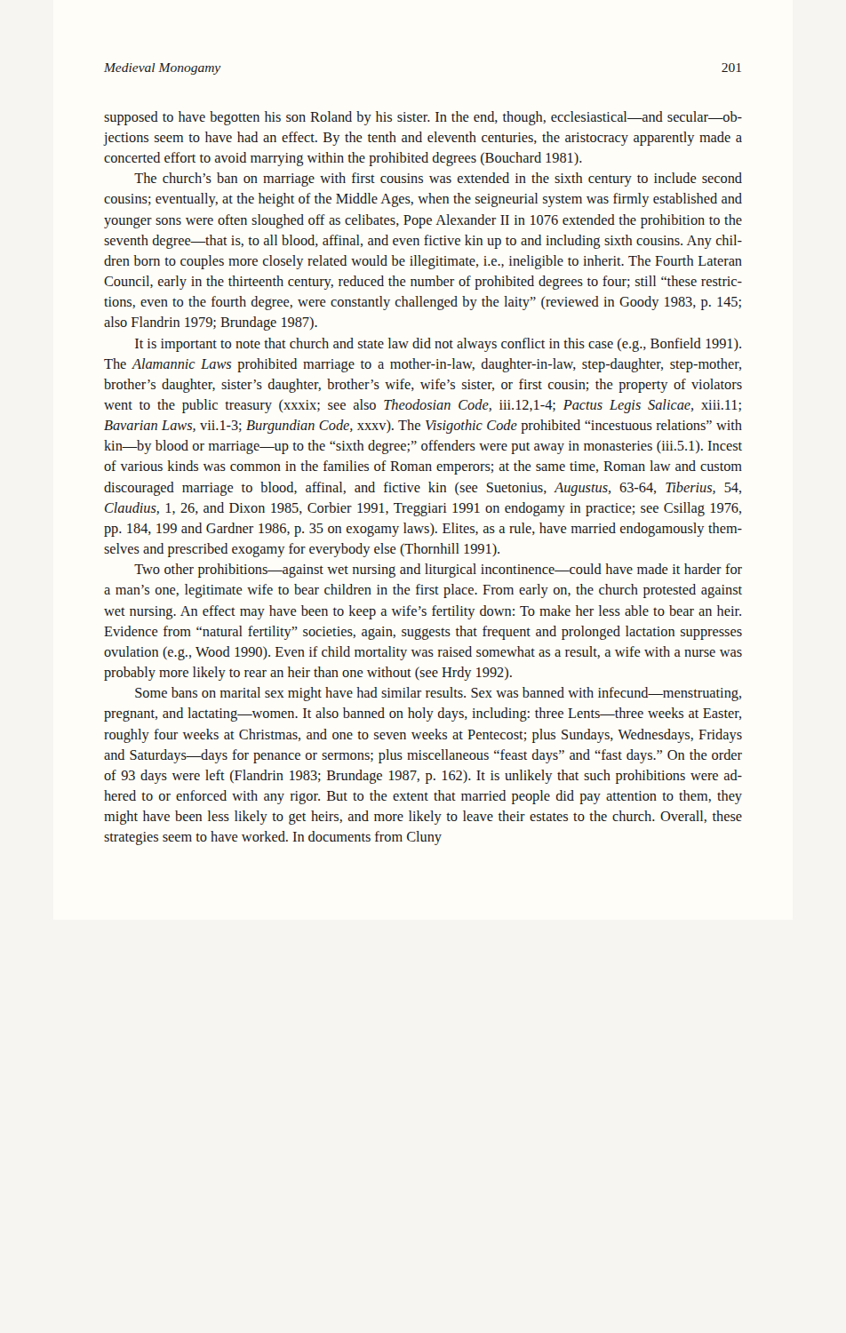Medieval Monogamy 201
supposed to have begotten his son Roland by his sister. In the end, though, ecclesiastical—and secular—objections seem to have had an effect. By the tenth and eleventh centuries, the aristocracy apparently made a concerted effort to avoid marrying within the prohibited degrees (Bouchard 1981).
The church’s ban on marriage with first cousins was extended in the sixth century to include second cousins; eventually, at the height of the Middle Ages, when the seigneurial system was firmly established and younger sons were often sloughed off as celibates, Pope Alexander II in 1076 extended the prohibition to the seventh degree—that is, to all blood, affinal, and even fictive kin up to and including sixth cousins. Any children born to couples more closely related would be illegitimate, i.e., ineligible to inherit. The Fourth Lateran Council, early in the thirteenth century, reduced the number of prohibited degrees to four; still “these restrictions, even to the fourth degree, were constantly challenged by the laity” (reviewed in Goody 1983, p. 145; also Flandrin 1979; Brundage 1987).
It is important to note that church and state law did not always conflict in this case (e.g., Bonfield 1991). The Alamannic Laws prohibited marriage to a mother-in-law, daughter-in-law, step-daughter, step-mother, brother’s daughter, sister’s daughter, brother’s wife, wife’s sister, or first cousin; the property of violators went to the public treasury (xxxix; see also Theodosian Code, iii.12,1-4; Pactus Legis Salicae, xiii.11; Bavarian Laws, vii.1-3; Burgundian Code, xxxv). The Visigothic Code prohibited “incestuous relations” with kin—by blood or marriage—up to the “sixth degree;” offenders were put away in monasteries (iii.5.1). Incest of various kinds was common in the families of Roman emperors; at the same time, Roman law and custom discouraged marriage to blood, affinal, and fictive kin (see Suetonius, Augustus, 63-64, Tiberius, 54, Claudius, 1, 26, and Dixon 1985, Corbier 1991, Treggiari 1991 on endogamy in practice; see Csillag 1976, pp. 184, 199 and Gardner 1986, p. 35 on exogamy laws). Elites, as a rule, have married endogamously themselves and prescribed exogamy for everybody else (Thornhill 1991).
Two other prohibitions—against wet nursing and liturgical incontinence—could have made it harder for a man’s one, legitimate wife to bear children in the first place. From early on, the church protested against wet nursing. An effect may have been to keep a wife’s fertility down: To make her less able to bear an heir. Evidence from “natural fertility” societies, again, suggests that frequent and prolonged lactation suppresses ovulation (e.g., Wood 1990). Even if child mortality was raised somewhat as a result, a wife with a nurse was probably more likely to rear an heir than one without (see Hrdy 1992).
Some bans on marital sex might have had similar results. Sex was banned with infecund—menstruating, pregnant, and lactating—women. It also banned on holy days, including: three Lents—three weeks at Easter, roughly four weeks at Christmas, and one to seven weeks at Pentecost; plus Sundays, Wednesdays, Fridays and Saturdays—days for penance or sermons; plus miscellaneous “feast days” and “fast days.” On the order of 93 days were left (Flandrin 1983; Brundage 1987, p. 162). It is unlikely that such prohibitions were adhered to or enforced with any rigor. But to the extent that married people did pay attention to them, they might have been less likely to get heirs, and more likely to leave their estates to the church. Overall, these strategies seem to have worked. In documents from Cluny